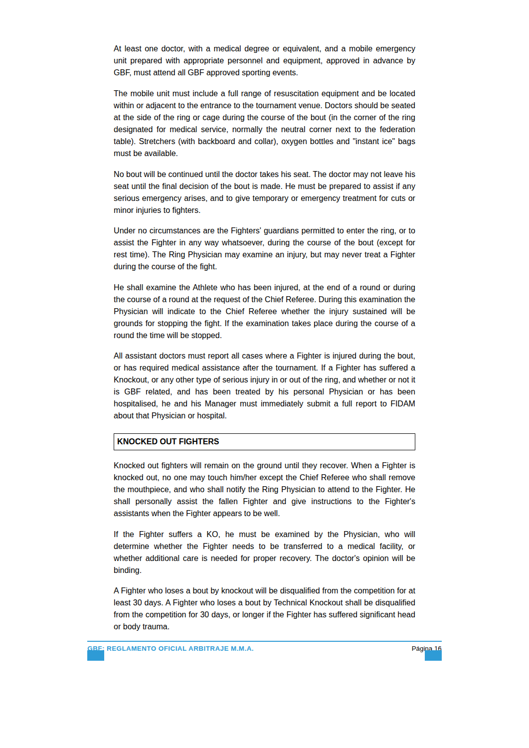At least one doctor, with a medical degree or equivalent, and a mobile emergency unit prepared with appropriate personnel and equipment, approved in advance by GBF, must attend all GBF approved sporting events.
The mobile unit must include a full range of resuscitation equipment and be located within or adjacent to the entrance to the tournament venue. Doctors should be seated at the side of the ring or cage during the course of the bout (in the corner of the ring designated for medical service, normally the neutral corner next to the federation table). Stretchers (with backboard and collar), oxygen bottles and "instant ice" bags must be available.
No bout will be continued until the doctor takes his seat. The doctor may not leave his seat until the final decision of the bout is made. He must be prepared to assist if any serious emergency arises, and to give temporary or emergency treatment for cuts or minor injuries to fighters.
Under no circumstances are the Fighters' guardians permitted to enter the ring, or to assist the Fighter in any way whatsoever, during the course of the bout (except for rest time). The Ring Physician may examine an injury, but may never treat a Fighter during the course of the fight.
He shall examine the Athlete who has been injured, at the end of a round or during the course of a round at the request of the Chief Referee. During this examination the Physician will indicate to the Chief Referee whether the injury sustained will be grounds for stopping the fight. If the examination takes place during the course of a round the time will be stopped.
All assistant doctors must report all cases where a Fighter is injured during the bout, or has required medical assistance after the tournament. If a Fighter has suffered a Knockout, or any other type of serious injury in or out of the ring, and whether or not it is GBF related, and has been treated by his personal Physician or has been hospitalised, he and his Manager must immediately submit a full report to FIDAM about that Physician or hospital.
KNOCKED OUT FIGHTERS
Knocked out fighters will remain on the ground until they recover. When a Fighter is knocked out, no one may touch him/her except the Chief Referee who shall remove the mouthpiece, and who shall notify the Ring Physician to attend to the Fighter. He shall personally assist the fallen Fighter and give instructions to the Fighter's assistants when the Fighter appears to be well.
If the Fighter suffers a KO, he must be examined by the Physician, who will determine whether the Fighter needs to be transferred to a medical facility, or whether additional care is needed for proper recovery. The doctor's opinion will be binding.
A Fighter who loses a bout by knockout will be disqualified from the competition for at least 30 days. A Fighter who loses a bout by Technical Knockout shall be disqualified from the competition for 30 days, or longer if the Fighter has suffered significant head or body trauma.
GBF: REGLAMENTO OFICIAL ARBITRAJE M.M.A. Página 16